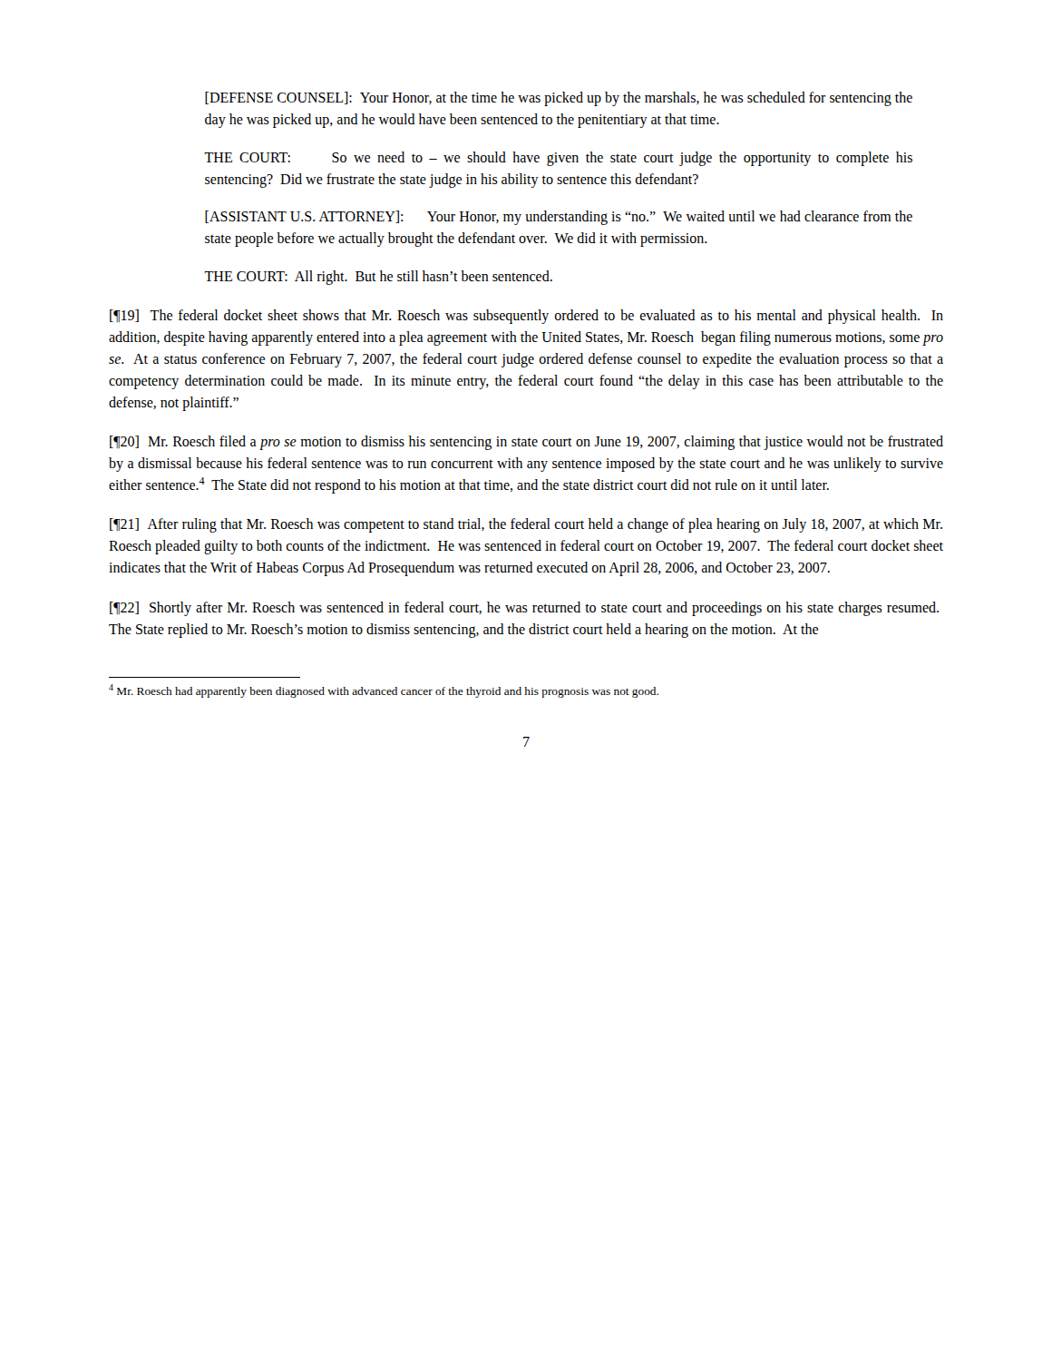[DEFENSE COUNSEL]: Your Honor, at the time he was picked up by the marshals, he was scheduled for sentencing the day he was picked up, and he would have been sentenced to the penitentiary at that time.
THE COURT: So we need to – we should have given the state court judge the opportunity to complete his sentencing? Did we frustrate the state judge in his ability to sentence this defendant?
[ASSISTANT U.S. ATTORNEY]: Your Honor, my understanding is “no.” We waited until we had clearance from the state people before we actually brought the defendant over. We did it with permission.
THE COURT: All right. But he still hasn’t been sentenced.
[¶19] The federal docket sheet shows that Mr. Roesch was subsequently ordered to be evaluated as to his mental and physical health. In addition, despite having apparently entered into a plea agreement with the United States, Mr. Roesch began filing numerous motions, some pro se. At a status conference on February 7, 2007, the federal court judge ordered defense counsel to expedite the evaluation process so that a competency determination could be made. In its minute entry, the federal court found “the delay in this case has been attributable to the defense, not plaintiff.”
[¶20] Mr. Roesch filed a pro se motion to dismiss his sentencing in state court on June 19, 2007, claiming that justice would not be frustrated by a dismissal because his federal sentence was to run concurrent with any sentence imposed by the state court and he was unlikely to survive either sentence.4 The State did not respond to his motion at that time, and the state district court did not rule on it until later.
[¶21] After ruling that Mr. Roesch was competent to stand trial, the federal court held a change of plea hearing on July 18, 2007, at which Mr. Roesch pleaded guilty to both counts of the indictment. He was sentenced in federal court on October 19, 2007. The federal court docket sheet indicates that the Writ of Habeas Corpus Ad Prosequendum was returned executed on April 28, 2006, and October 23, 2007.
[¶22] Shortly after Mr. Roesch was sentenced in federal court, he was returned to state court and proceedings on his state charges resumed. The State replied to Mr. Roesch’s motion to dismiss sentencing, and the district court held a hearing on the motion. At the
4 Mr. Roesch had apparently been diagnosed with advanced cancer of the thyroid and his prognosis was not good.
7